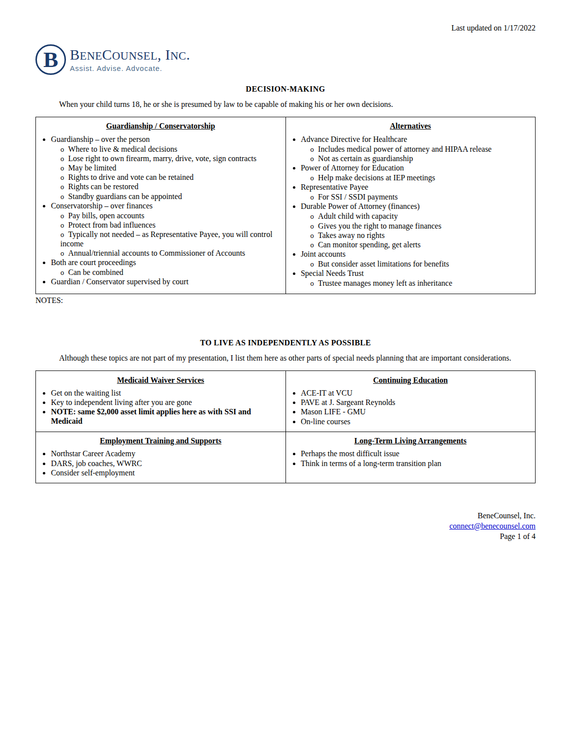Last updated on 1/17/2022
B
BENECOUNSEL, INC.
Assist. Advise. Advocate.
DECISION-MAKING
When your child turns 18, he or she is presumed by law to be capable of making his or her own decisions.
| Guardianship / Conservatorship Guardianship – over the person Where to live & medical decisions Lose right to own firearm, marry, drive, vote, sign contracts May be limited Rights to drive and vote can be retained Rights can be restored Standby guardians can be appointed Conservatorship – over finances Pay bills, open accounts Protect from bad influences Typically not needed – as Representative Payee, you will control income Annual/triennial accounts to Commissioner of Accounts Both are court proceedings Can be combined Guardian / Conservator supervised by court | Alternatives Advance Directive for Healthcare Includes medical power of attorney and HIPAA release Not as certain as guardianship Power of Attorney for Education Help make decisions at IEP meetings Representative Payee For SSI / SSDI payments Durable Power of Attorney (finances) Adult child with capacity Gives you the right to manage finances Takes away no rights Can monitor spending, get alerts Joint accounts But consider asset limitations for benefits Special Needs Trust Trustee manages money left as inheritance |
NOTES:
TO LIVE AS INDEPENDENTLY AS POSSIBLE
Although these topics are not part of my presentation, I list them here as other parts of special needs planning that are important considerations.
| Medicaid Waiver Services Get on the waiting list Key to independent living after you are gone NOTE: same $2,000 asset limit applies here as with SSI and Medicaid | Continuing Education ACE-IT at VCU PAVE at J. Sargeant Reynolds Mason LIFE - GMU On-line courses |
| Employment Training and Supports Northstar Career Academy DARS, job coaches, WWRC Consider self-employment | Long-Term Living Arrangements Perhaps the most difficult issue Think in terms of a long-term transition plan |
BeneCounsel, Inc.
connect@benecounsel.com
Page 1 of 4